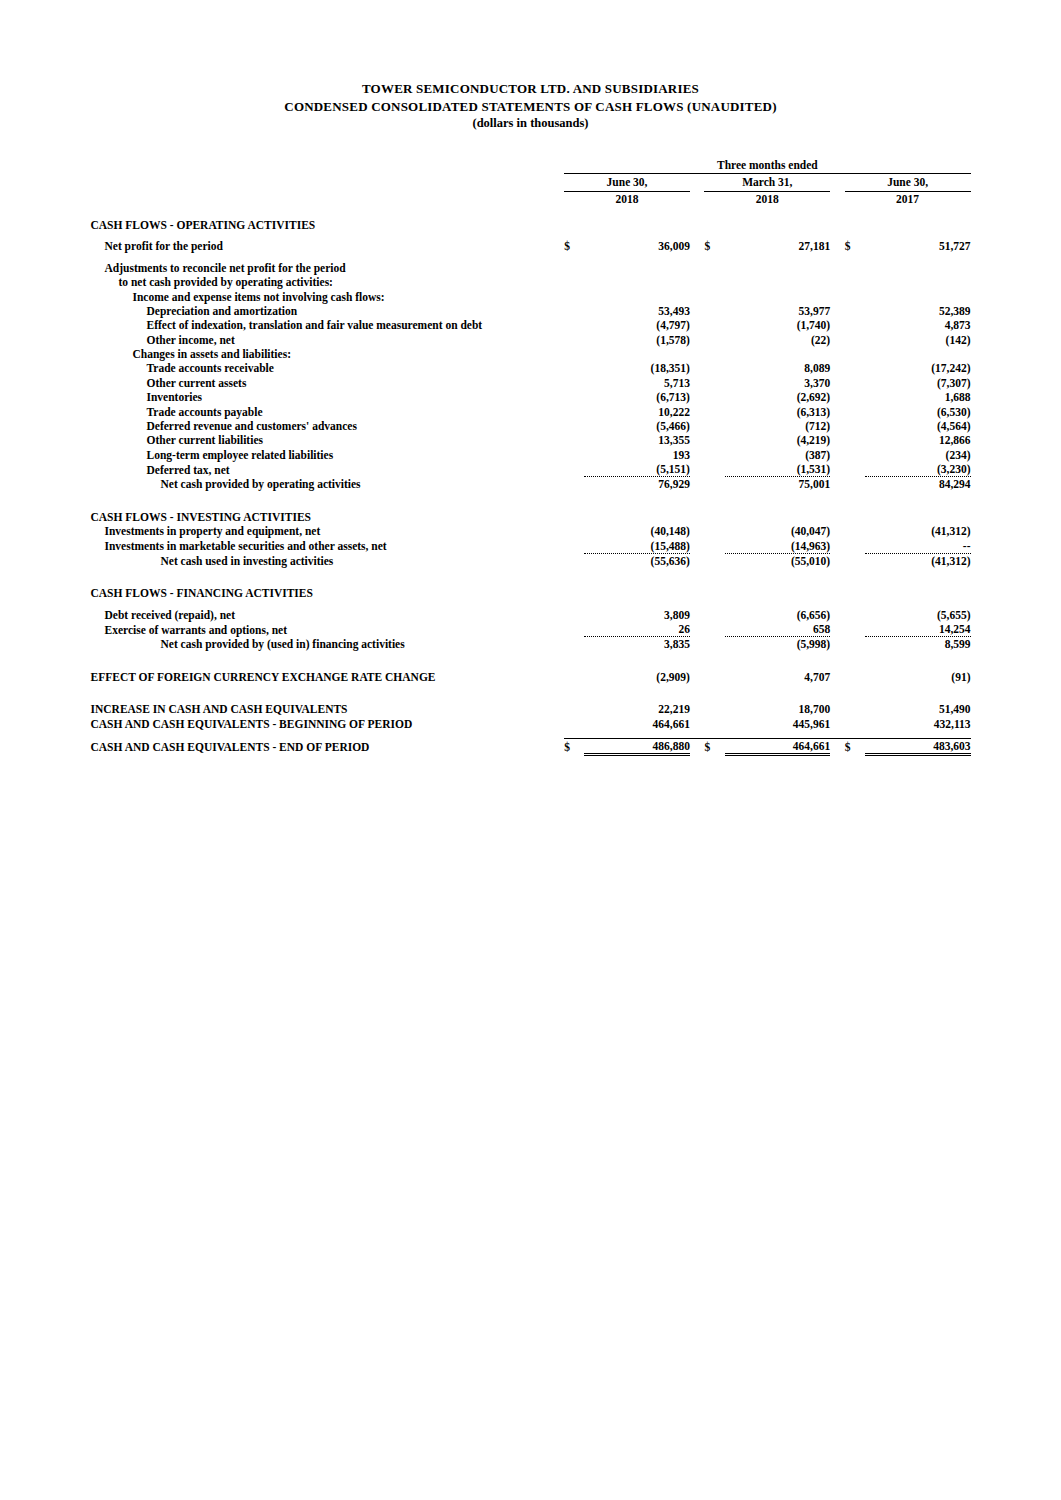TOWER SEMICONDUCTOR LTD. AND SUBSIDIARIES
CONDENSED CONSOLIDATED STATEMENTS OF CASH FLOWS (UNAUDITED)
(dollars in thousands)
| | Three months ended |
| | June 30, | | March 31, | | June 30, |
| | 2018 | | 2018 | | 2017 |
| CASH FLOWS - OPERATING ACTIVITIES | |
| Net profit for the period | $ | 36,009 | | $ | 27,181 | | $ | 51,727 |
| Adjustments to reconcile net profit for the period | |
| to net cash provided by operating activities: | |
| Income and expense items not involving cash flows: | |
| Depreciation and amortization | | 53,493 | | | 53,977 | | | 52,389 |
| Effect of indexation, translation and fair value measurement on debt | | (4,797) | | | (1,740) | | | 4,873 |
| Other income, net | | (1,578) | | | (22) | | | (142) |
| Changes in assets and liabilities: | |
| Trade accounts receivable | | (18,351) | | | 8,089 | | | (17,242) |
| Other current assets | | 5,713 | | | 3,370 | | | (7,307) |
| Inventories | | (6,713) | | | (2,692) | | | 1,688 |
| Trade accounts payable | | 10,222 | | | (6,313) | | | (6,530) |
| Deferred revenue and customers' advances | | (5,466) | | | (712) | | | (4,564) |
| Other current liabilities | | 13,355 | | | (4,219) | | | 12,866 |
| Long-term employee related liabilities | | 193 | | | (387) | | | (234) |
| Deferred tax, net | | (5,151) | | | (1,531) | | | (3,230) |
| Net cash provided by operating activities | | 76,929 | | | 75,001 | | | 84,294 |
| CASH FLOWS - INVESTING ACTIVITIES | |
| Investments in property and equipment, net | | (40,148) | | | (40,047) | | | (41,312) |
| Investments in marketable securities and other assets, net | | (15,488) | | | (14,963) | | | -- |
| Net cash used in investing activities | | (55,636) | | | (55,010) | | | (41,312) |
| CASH FLOWS - FINANCING ACTIVITIES | |
| Debt received (repaid), net | | 3,809 | | | (6,656) | | | (5,655) |
| Exercise of warrants and options, net | | 26 | | | 658 | | | 14,254 |
| Net cash provided by (used in) financing activities | | 3,835 | | | (5,998) | | | 8,599 |
| EFFECT OF FOREIGN CURRENCY EXCHANGE RATE CHANGE | | (2,909) | | | 4,707 | | | (91) |
| INCREASE IN CASH AND CASH EQUIVALENTS | | 22,219 | | | 18,700 | | | 51,490 |
| CASH AND CASH EQUIVALENTS - BEGINNING OF PERIOD | | 464,661 | | | 445,961 | | | 432,113 |
| CASH AND CASH EQUIVALENTS - END OF PERIOD | $ | 486,880 | | $ | 464,661 | | $ | 483,603 |